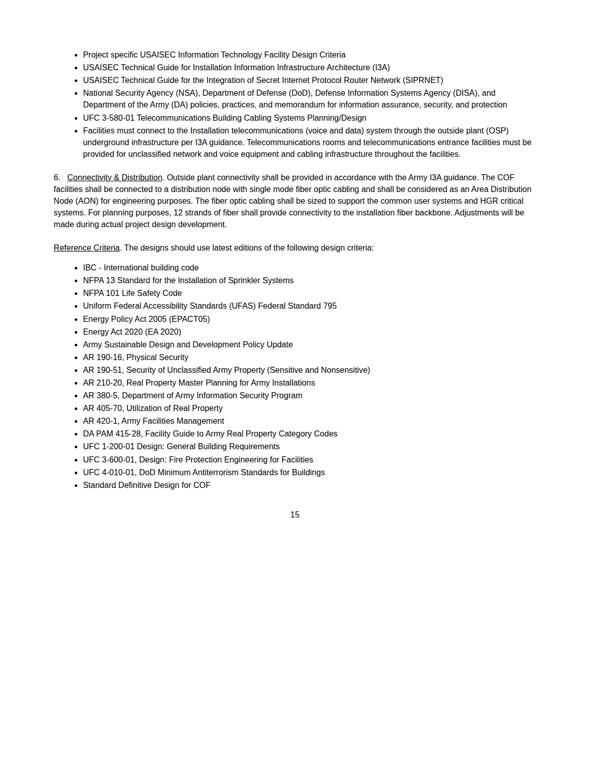Project specific USAISEC Information Technology Facility Design Criteria
USAISEC Technical Guide for Installation Information Infrastructure Architecture (I3A)
USAISEC Technical Guide for the Integration of Secret Internet Protocol Router Network (SIPRNET)
National Security Agency (NSA), Department of Defense (DoD), Defense Information Systems Agency (DISA), and Department of the Army (DA) policies, practices, and memorandum for information assurance, security, and protection
UFC 3-580-01 Telecommunications Building Cabling Systems Planning/Design
Facilities must connect to the Installation telecommunications (voice and data) system through the outside plant (OSP) underground infrastructure per I3A guidance. Telecommunications rooms and telecommunications entrance facilities must be provided for unclassified network and voice equipment and cabling infrastructure throughout the facilities.
6. Connectivity & Distribution. Outside plant connectivity shall be provided in accordance with the Army I3A guidance. The COF facilities shall be connected to a distribution node with single mode fiber optic cabling and shall be considered as an Area Distribution Node (AON) for engineering purposes. The fiber optic cabling shall be sized to support the common user systems and HGR critical systems. For planning purposes, 12 strands of fiber shall provide connectivity to the installation fiber backbone. Adjustments will be made during actual project design development.
Reference Criteria. The designs should use latest editions of the following design criteria:
IBC - International building code
NFPA 13 Standard for the Installation of Sprinkler Systems
NFPA 101 Life Safety Code
Uniform Federal Accessibility Standards (UFAS) Federal Standard 795
Energy Policy Act 2005 (EPACT05)
Energy Act 2020 (EA 2020)
Army Sustainable Design and Development Policy Update
AR 190-16, Physical Security
AR 190-51, Security of Unclassified Army Property (Sensitive and Nonsensitive)
AR 210-20, Real Property Master Planning for Army Installations
AR 380-5, Department of Army Information Security Program
AR 405-70, Utilization of Real Property
AR 420-1, Army Facilities Management
DA PAM 415-28, Facility Guide to Army Real Property Category Codes
UFC 1-200-01 Design: General Building Requirements
UFC 3-600-01, Design: Fire Protection Engineering for Facilities
UFC 4-010-01, DoD Minimum Antiterrorism Standards for Buildings
Standard Definitive Design for COF
15